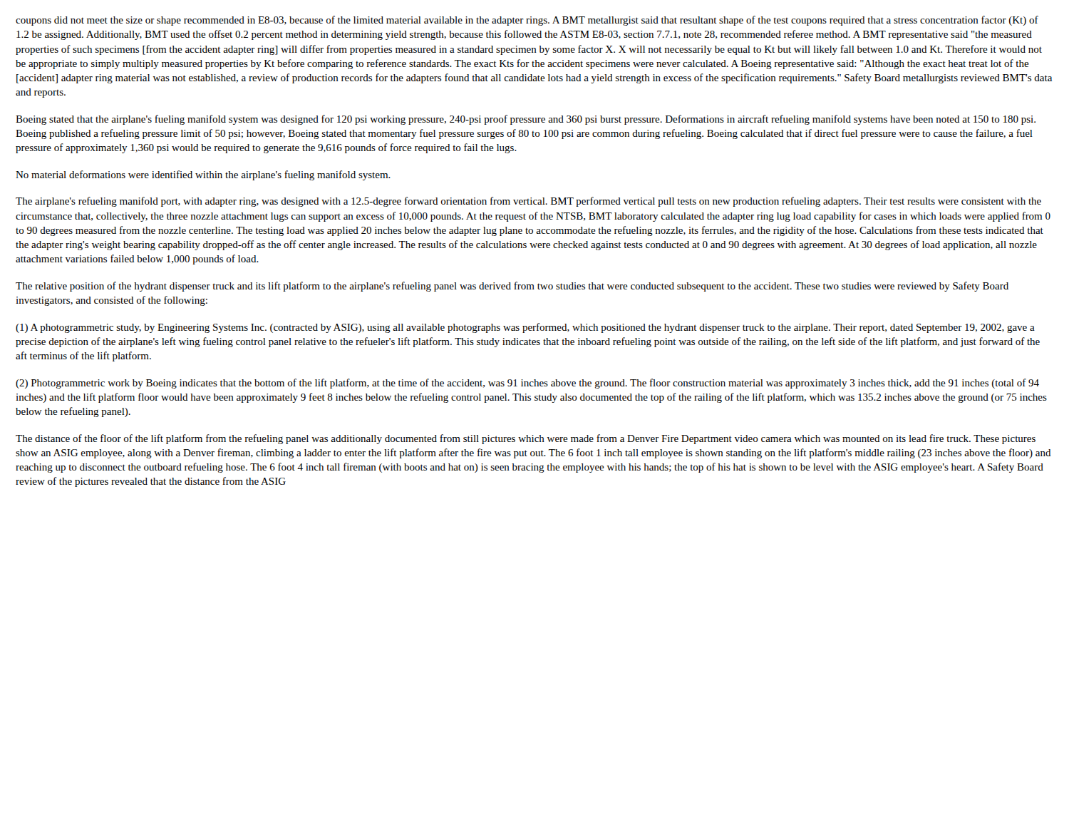coupons did not meet the size or shape recommended in E8-03, because of the limited material available in the adapter rings. A BMT metallurgist said that resultant shape of the test coupons required that a stress concentration factor (Kt) of 1.2 be assigned. Additionally, BMT used the offset 0.2 percent method in determining yield strength, because this followed the ASTM E8-03, section 7.7.1, note 28, recommended referee method. A BMT representative said "the measured properties of such specimens [from the accident adapter ring] will differ from properties measured in a standard specimen by some factor X. X will not necessarily be equal to Kt but will likely fall between 1.0 and Kt. Therefore it would not be appropriate to simply multiply measured properties by Kt before comparing to reference standards. The exact Kts for the accident specimens were never calculated. A Boeing representative said: "Although the exact heat treat lot of the [accident] adapter ring material was not established, a review of production records for the adapters found that all candidate lots had a yield strength in excess of the specification requirements." Safety Board metallurgists reviewed BMT's data and reports.
Boeing stated that the airplane's fueling manifold system was designed for 120 psi working pressure, 240-psi proof pressure and 360 psi burst pressure. Deformations in aircraft refueling manifold systems have been noted at 150 to 180 psi. Boeing published a refueling pressure limit of 50 psi; however, Boeing stated that momentary fuel pressure surges of 80 to 100 psi are common during refueling. Boeing calculated that if direct fuel pressure were to cause the failure, a fuel pressure of approximately 1,360 psi would be required to generate the 9,616 pounds of force required to fail the lugs.
No material deformations were identified within the airplane's fueling manifold system.
The airplane's refueling manifold port, with adapter ring, was designed with a 12.5-degree forward orientation from vertical. BMT performed vertical pull tests on new production refueling adapters. Their test results were consistent with the circumstance that, collectively, the three nozzle attachment lugs can support an excess of 10,000 pounds. At the request of the NTSB, BMT laboratory calculated the adapter ring lug load capability for cases in which loads were applied from 0 to 90 degrees measured from the nozzle centerline. The testing load was applied 20 inches below the adapter lug plane to accommodate the refueling nozzle, its ferrules, and the rigidity of the hose. Calculations from these tests indicated that the adapter ring's weight bearing capability dropped-off as the off center angle increased. The results of the calculations were checked against tests conducted at 0 and 90 degrees with agreement. At 30 degrees of load application, all nozzle attachment variations failed below 1,000 pounds of load.
The relative position of the hydrant dispenser truck and its lift platform to the airplane's refueling panel was derived from two studies that were conducted subsequent to the accident. These two studies were reviewed by Safety Board investigators, and consisted of the following:
(1) A photogrammetric study, by Engineering Systems Inc. (contracted by ASIG), using all available photographs was performed, which positioned the hydrant dispenser truck to the airplane. Their report, dated September 19, 2002, gave a precise depiction of the airplane's left wing fueling control panel relative to the refueler's lift platform. This study indicates that the inboard refueling point was outside of the railing, on the left side of the lift platform, and just forward of the aft terminus of the lift platform.
(2) Photogrammetric work by Boeing indicates that the bottom of the lift platform, at the time of the accident, was 91 inches above the ground. The floor construction material was approximately 3 inches thick, add the 91 inches (total of 94 inches) and the lift platform floor would have been approximately 9 feet 8 inches below the refueling control panel. This study also documented the top of the railing of the lift platform, which was 135.2 inches above the ground (or 75 inches below the refueling panel).
The distance of the floor of the lift platform from the refueling panel was additionally documented from still pictures which were made from a Denver Fire Department video camera which was mounted on its lead fire truck. These pictures show an ASIG employee, along with a Denver fireman, climbing a ladder to enter the lift platform after the fire was put out. The 6 foot 1 inch tall employee is shown standing on the lift platform's middle railing (23 inches above the floor) and reaching up to disconnect the outboard refueling hose. The 6 foot 4 inch tall fireman (with boots and hat on) is seen bracing the employee with his hands; the top of his hat is shown to be level with the ASIG employee's heart. A Safety Board review of the pictures revealed that the distance from the ASIG